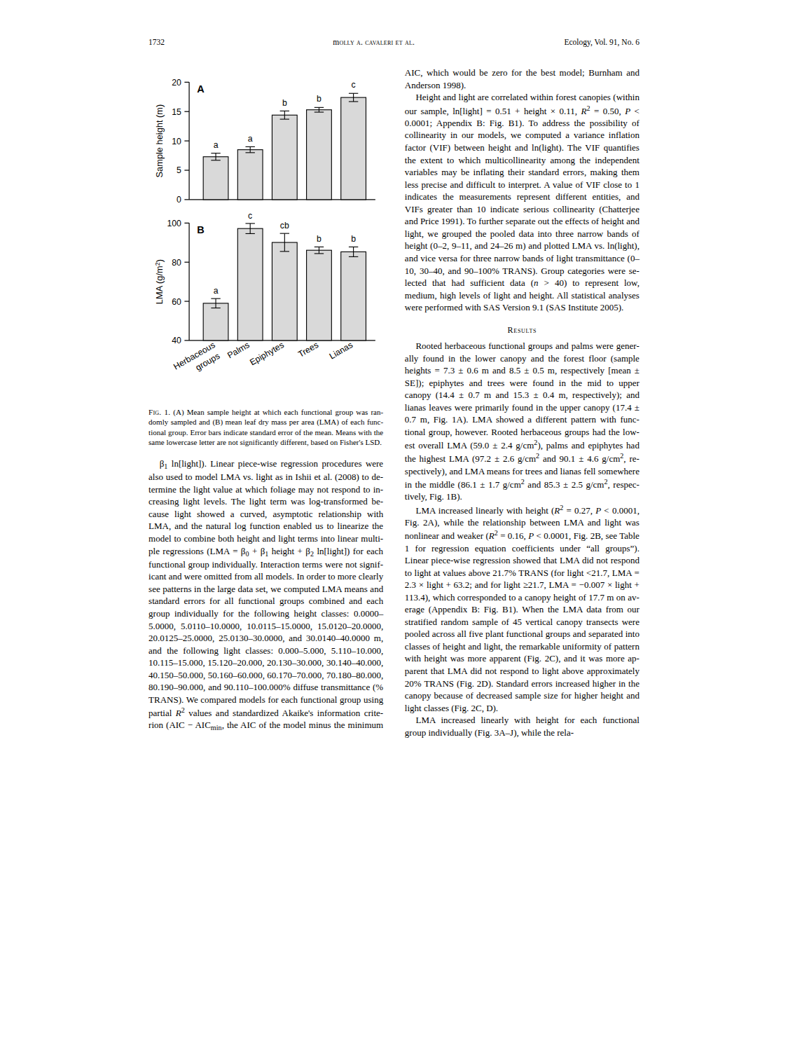1732
MOLLY A. CAVALERI ET AL.
Ecology, Vol. 91, No. 6
0 5 10 15 20 Sample height (m) A a a b b c 40 60 80 100 LMA (g/m2) B a c cb b b Herbaceous groups Palms Epiphytes Trees Lianas
Fig. 1. (A) Mean sample height at which each functional group was randomly sampled and (B) mean leaf dry mass per area (LMA) of each functional group. Error bars indicate standard error of the mean. Means with the same lowercase letter are not significantly different, based on Fisher's LSD.
β1 ln[light]). Linear piece-wise regression procedures were also used to model LMA vs. light as in Ishii et al. (2008) to determine the light value at which foliage may not respond to increasing light levels. The light term was log-transformed because light showed a curved, asymptotic relationship with LMA, and the natural log function enabled us to linearize the model to combine both height and light terms into linear multiple regressions (LMA = β0 + β1 height + β2 ln[light]) for each functional group individually. Interaction terms were not significant and were omitted from all models. In order to more clearly see patterns in the large data set, we computed LMA means and standard errors for all functional groups combined and each group individually for the following height classes: 0.0000–5.0000, 5.0110–10.0000, 10.0115–15.0000, 15.0120–20.0000, 20.0125–25.0000, 25.0130–30.0000, and 30.0140–40.0000 m, and the following light classes: 0.000–5.000, 5.110–10.000, 10.115–15.000, 15.120–20.000, 20.130–30.000, 30.140–40.000, 40.150–50.000, 50.160–60.000, 60.170–70.000, 70.180–80.000, 80.190–90.000, and 90.110–100.000% diffuse transmittance (% TRANS). We compared models for each functional group using partial R 2 values and standardized Akaike's information criterion (AIC − AICmin, the AIC of the model minus the minimum AIC, which would be zero for the best model; Burnham and Anderson 1998).
Height and light are correlated within forest canopies (within our sample, ln[light] = 0.51 + height × 0.11, R 2 = 0.50, P < 0.0001; Appendix B: Fig. B1). To address the possibility of collinearity in our models, we computed a variance inflation factor (VIF) between height and ln(light). The VIF quantifies the extent to which multicollinearity among the independent variables may be inflating their standard errors, making them less precise and difficult to interpret. A value of VIF close to 1 indicates the measurements represent different entities, and VIFs greater than 10 indicate serious collinearity (Chatterjee and Price 1991). To further separate out the effects of height and light, we grouped the pooled data into three narrow bands of height (0–2, 9–11, and 24–26 m) and plotted LMA vs. ln(light), and vice versa for three narrow bands of light transmittance (0–10, 30–40, and 90–100% TRANS). Group categories were selected that had sufficient data (n > 40) to represent low, medium, high levels of light and height. All statistical analyses were performed with SAS Version 9.1 (SAS Institute 2005).
Results
Rooted herbaceous functional groups and palms were generally found in the lower canopy and the forest floor (sample heights = 7.3 ± 0.6 m and 8.5 ± 0.5 m, respectively [mean ± SE]); epiphytes and trees were found in the mid to upper canopy (14.4 ± 0.7 m and 15.3 ± 0.4 m, respectively); and lianas leaves were primarily found in the upper canopy (17.4 ± 0.7 m, Fig. 1A). LMA showed a different pattern with functional group, however. Rooted herbaceous groups had the lowest overall LMA (59.0 ± 2.4 g/cm2), palms and epiphytes had the highest LMA (97.2 ± 2.6 g/cm2 and 90.1 ± 4.6 g/cm2, respectively), and LMA means for trees and lianas fell somewhere in the middle (86.1 ± 1.7 g/cm2 and 85.3 ± 2.5 g/cm2, respectively, Fig. 1B).
LMA increased linearly with height (R 2 = 0.27, P < 0.0001, Fig. 2A), while the relationship between LMA and light was nonlinear and weaker (R 2 = 0.16, P < 0.0001, Fig. 2B, see Table 1 for regression equation coefficients under “all groups”). Linear piece-wise regression showed that LMA did not respond to light at values above 21.7% TRANS (for light <21.7, LMA = 2.3 × light + 63.2; and for light ≥21.7, LMA = −0.007 × light + 113.4), which corresponded to a canopy height of 17.7 m on average (Appendix B: Fig. B1). When the LMA data from our stratified random sample of 45 vertical canopy transects were pooled across all five plant functional groups and separated into classes of height and light, the remarkable uniformity of pattern with height was more apparent (Fig. 2C), and it was more apparent that LMA did not respond to light above approximately 20% TRANS (Fig. 2D). Standard errors increased higher in the canopy because of decreased sample size for higher height and light classes (Fig. 2C, D).
LMA increased linearly with height for each functional group individually (Fig. 3A–J), while the rela-